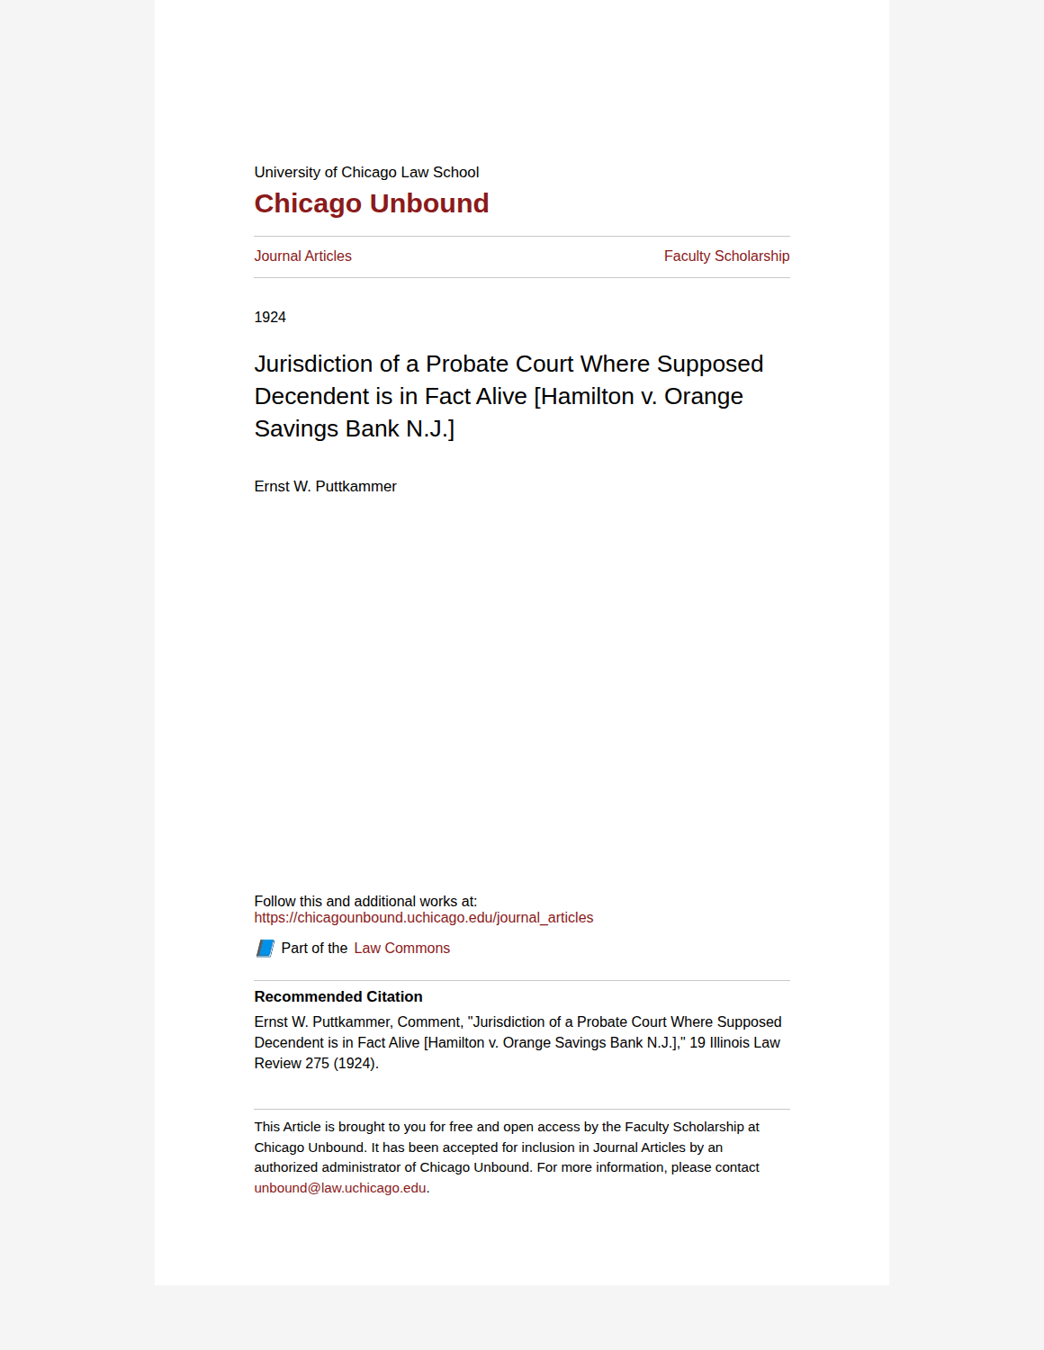University of Chicago Law School
Chicago Unbound
Journal Articles Faculty Scholarship
1924
Jurisdiction of a Probate Court Where Supposed Decendent is in Fact Alive [Hamilton v. Orange Savings Bank N.J.]
Ernst W. Puttkammer
Follow this and additional works at: https://chicagounbound.uchicago.edu/journal_articles
📘 Part of the Law Commons
Recommended Citation
Ernst W. Puttkammer, Comment, "Jurisdiction of a Probate Court Where Supposed Decendent is in Fact Alive [Hamilton v. Orange Savings Bank N.J.]," 19 Illinois Law Review 275 (1924).
This Article is brought to you for free and open access by the Faculty Scholarship at Chicago Unbound. It has been accepted for inclusion in Journal Articles by an authorized administrator of Chicago Unbound. For more information, please contact unbound@law.uchicago.edu.